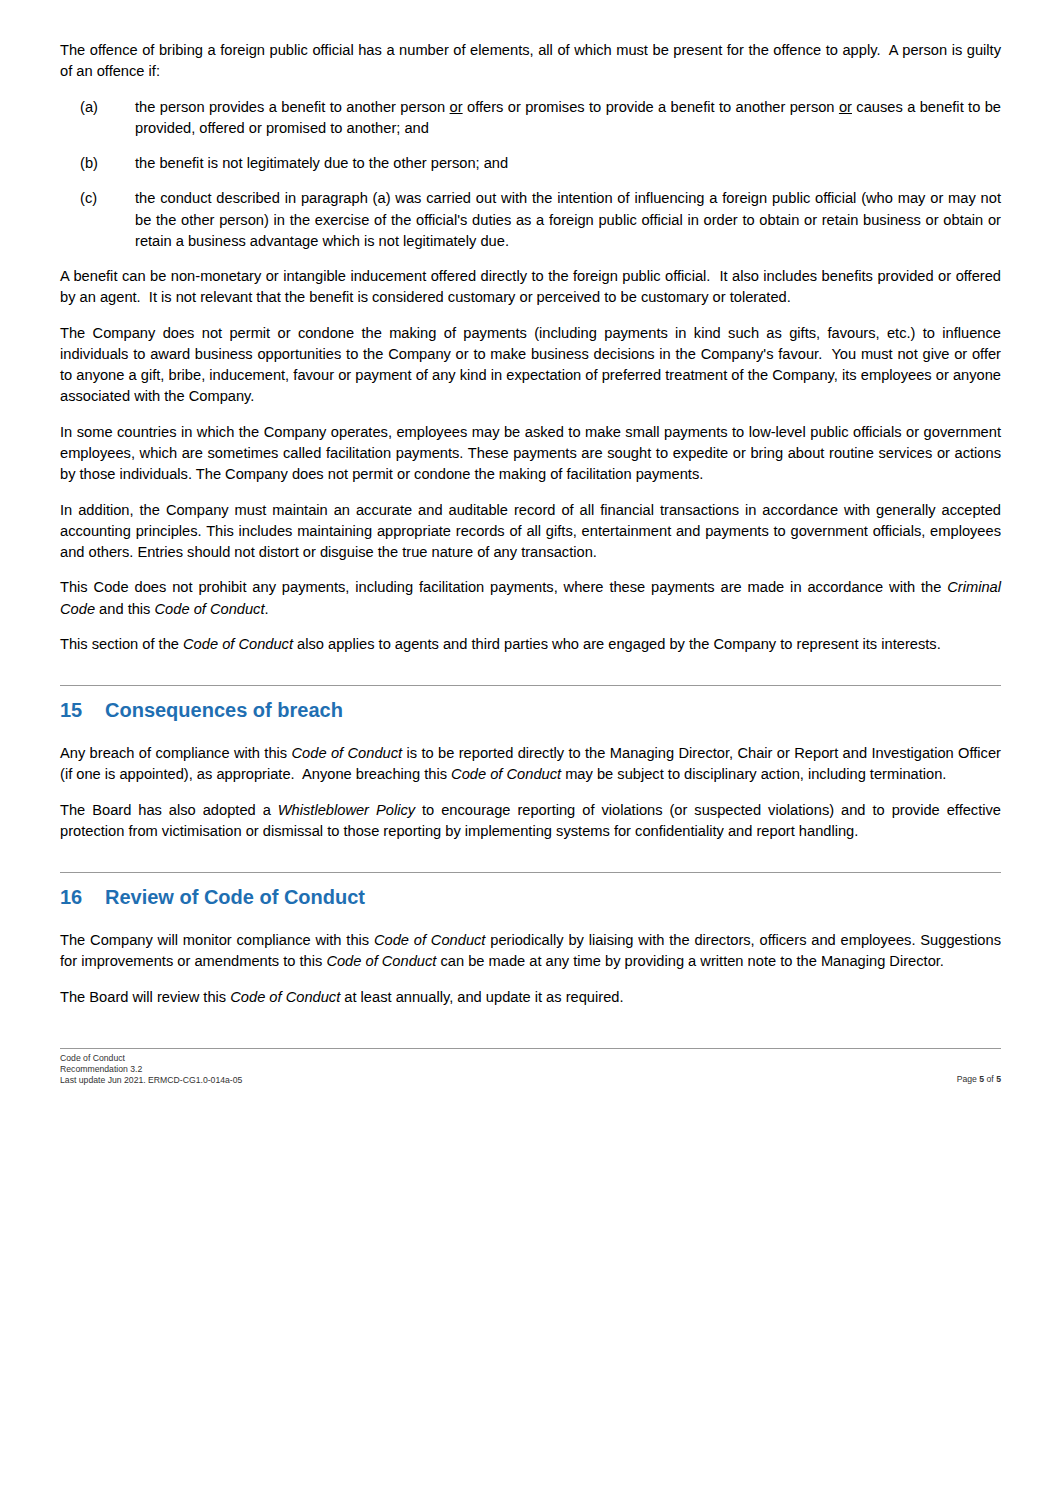The offence of bribing a foreign public official has a number of elements, all of which must be present for the offence to apply. A person is guilty of an offence if:
(a)
the person provides a benefit to another person or offers or promises to provide a benefit to another person or causes a benefit to be provided, offered or promised to another; and
(b)
the benefit is not legitimately due to the other person; and
(c)
the conduct described in paragraph (a) was carried out with the intention of influencing a foreign public official (who may or may not be the other person) in the exercise of the official's duties as a foreign public official in order to obtain or retain business or obtain or retain a business advantage which is not legitimately due.
A benefit can be non-monetary or intangible inducement offered directly to the foreign public official. It also includes benefits provided or offered by an agent. It is not relevant that the benefit is considered customary or perceived to be customary or tolerated.
The Company does not permit or condone the making of payments (including payments in kind such as gifts, favours, etc.) to influence individuals to award business opportunities to the Company or to make business decisions in the Company's favour. You must not give or offer to anyone a gift, bribe, inducement, favour or payment of any kind in expectation of preferred treatment of the Company, its employees or anyone associated with the Company.
In some countries in which the Company operates, employees may be asked to make small payments to low-level public officials or government employees, which are sometimes called facilitation payments. These payments are sought to expedite or bring about routine services or actions by those individuals. The Company does not permit or condone the making of facilitation payments.
In addition, the Company must maintain an accurate and auditable record of all financial transactions in accordance with generally accepted accounting principles. This includes maintaining appropriate records of all gifts, entertainment and payments to government officials, employees and others. Entries should not distort or disguise the true nature of any transaction.
This Code does not prohibit any payments, including facilitation payments, where these payments are made in accordance with the Criminal Code and this Code of Conduct.
This section of the Code of Conduct also applies to agents and third parties who are engaged by the Company to represent its interests.
15 Consequences of breach
Any breach of compliance with this Code of Conduct is to be reported directly to the Managing Director, Chair or Report and Investigation Officer (if one is appointed), as appropriate. Anyone breaching this Code of Conduct may be subject to disciplinary action, including termination.
The Board has also adopted a Whistleblower Policy to encourage reporting of violations (or suspected violations) and to provide effective protection from victimisation or dismissal to those reporting by implementing systems for confidentiality and report handling.
16 Review of Code of Conduct
The Company will monitor compliance with this Code of Conduct periodically by liaising with the directors, officers and employees. Suggestions for improvements or amendments to this Code of Conduct can be made at any time by providing a written note to the Managing Director.
The Board will review this Code of Conduct at least annually, and update it as required.
Code of Conduct
Recommendation 3.2
Last update Jun 2021. ERMCD-CG1.0-014a-05
Page 5 of 5